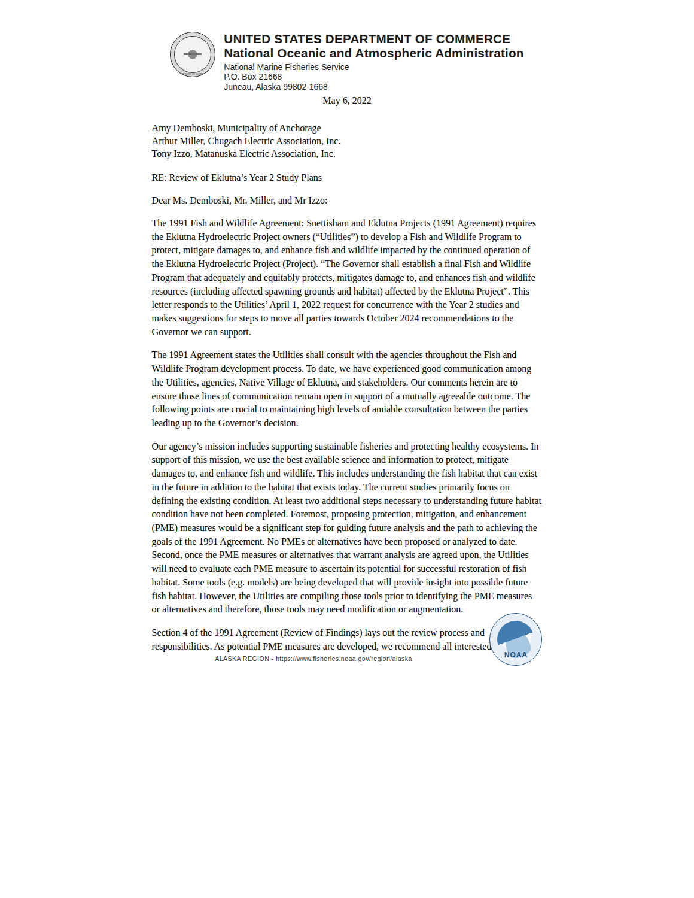DEPARTMENT OF COMMERCE
UNITED STATES DEPARTMENT OF COMMERCE
National Oceanic and Atmospheric Administration
National Marine Fisheries Service
P.O. Box 21668
Juneau, Alaska 99802-1668
May 6, 2022
Amy Demboski, Municipality of Anchorage
Arthur Miller, Chugach Electric Association, Inc.
Tony Izzo, Matanuska Electric Association, Inc.
RE: Review of Eklutna’s Year 2 Study Plans
Dear Ms. Demboski, Mr. Miller, and Mr Izzo:
The 1991 Fish and Wildlife Agreement: Snettisham and Eklutna Projects (1991 Agreement) requires the Eklutna Hydroelectric Project owners (“Utilities”) to develop a Fish and Wildlife Program to protect, mitigate damages to, and enhance fish and wildlife impacted by the continued operation of the Eklutna Hydroelectric Project (Project). “The Governor shall establish a final Fish and Wildlife Program that adequately and equitably protects, mitigates damage to, and enhances fish and wildlife resources (including affected spawning grounds and habitat) affected by the Eklutna Project”. This letter responds to the Utilities’ April 1, 2022 request for concurrence with the Year 2 studies and makes suggestions for steps to move all parties towards October 2024 recommendations to the Governor we can support.
The 1991 Agreement states the Utilities shall consult with the agencies throughout the Fish and Wildlife Program development process. To date, we have experienced good communication among the Utilities, agencies, Native Village of Eklutna, and stakeholders. Our comments herein are to ensure those lines of communication remain open in support of a mutually agreeable outcome. The following points are crucial to maintaining high levels of amiable consultation between the parties leading up to the Governor’s decision.
Our agency’s mission includes supporting sustainable fisheries and protecting healthy ecosystems. In support of this mission, we use the best available science and information to protect, mitigate damages to, and enhance fish and wildlife. This includes understanding the fish habitat that can exist in the future in addition to the habitat that exists today. The current studies primarily focus on defining the existing condition. At least two additional steps necessary to understanding future habitat condition have not been completed. Foremost, proposing protection, mitigation, and enhancement (PME) measures would be a significant step for guiding future analysis and the path to achieving the goals of the 1991 Agreement. No PMEs or alternatives have been proposed or analyzed to date. Second, once the PME measures or alternatives that warrant analysis are agreed upon, the Utilities will need to evaluate each PME measure to ascertain its potential for successful restoration of fish habitat. Some tools (e.g. models) are being developed that will provide insight into possible future fish habitat. However, the Utilities are compiling those tools prior to identifying the PME measures or alternatives and therefore, those tools may need modification or augmentation.
Section 4 of the 1991 Agreement (Review of Findings) lays out the review process and responsibilities. As potential PME measures are developed, we recommend all interested parties
ALASKA REGION - https://www.fisheries.noaa.gov/region/alaska